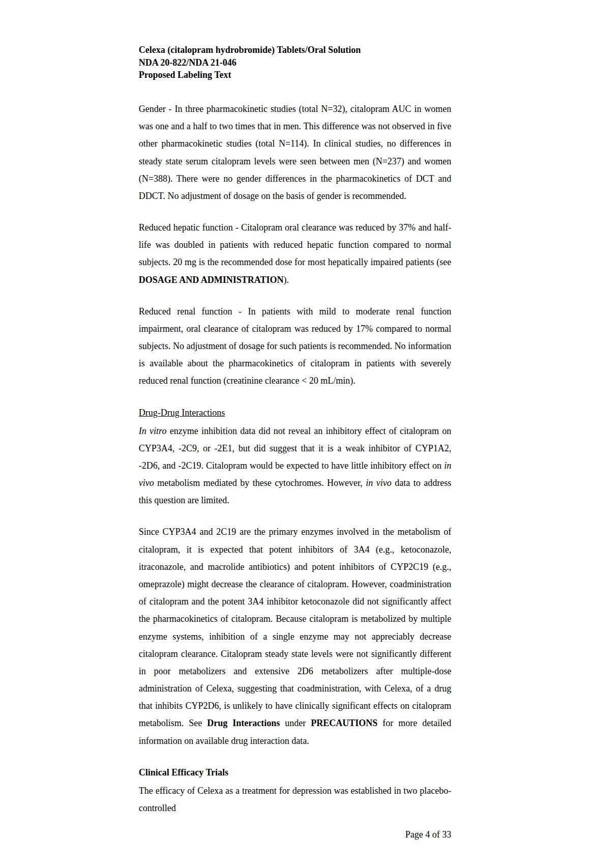Celexa (citalopram hydrobromide) Tablets/Oral Solution
NDA 20-822/NDA 21-046
Proposed Labeling Text
Gender - In three pharmacokinetic studies (total N=32), citalopram AUC in women was one and a half to two times that in men. This difference was not observed in five other pharmacokinetic studies (total N=114). In clinical studies, no differences in steady state serum citalopram levels were seen between men (N=237) and women (N=388). There were no gender differences in the pharmacokinetics of DCT and DDCT. No adjustment of dosage on the basis of gender is recommended.
Reduced hepatic function - Citalopram oral clearance was reduced by 37% and half-life was doubled in patients with reduced hepatic function compared to normal subjects. 20 mg is the recommended dose for most hepatically impaired patients (see DOSAGE AND ADMINISTRATION).
Reduced renal function - In patients with mild to moderate renal function impairment, oral clearance of citalopram was reduced by 17% compared to normal subjects. No adjustment of dosage for such patients is recommended. No information is available about the pharmacokinetics of citalopram in patients with severely reduced renal function (creatinine clearance < 20 mL/min).
Drug-Drug Interactions
In vitro enzyme inhibition data did not reveal an inhibitory effect of citalopram on CYP3A4, -2C9, or -2E1, but did suggest that it is a weak inhibitor of CYP1A2, -2D6, and -2C19. Citalopram would be expected to have little inhibitory effect on in vivo metabolism mediated by these cytochromes. However, in vivo data to address this question are limited.
Since CYP3A4 and 2C19 are the primary enzymes involved in the metabolism of citalopram, it is expected that potent inhibitors of 3A4 (e.g., ketoconazole, itraconazole, and macrolide antibiotics) and potent inhibitors of CYP2C19 (e.g., omeprazole) might decrease the clearance of citalopram. However, coadministration of citalopram and the potent 3A4 inhibitor ketoconazole did not significantly affect the pharmacokinetics of citalopram. Because citalopram is metabolized by multiple enzyme systems, inhibition of a single enzyme may not appreciably decrease citalopram clearance. Citalopram steady state levels were not significantly different in poor metabolizers and extensive 2D6 metabolizers after multiple-dose administration of Celexa, suggesting that coadministration, with Celexa, of a drug that inhibits CYP2D6, is unlikely to have clinically significant effects on citalopram metabolism. See Drug Interactions under PRECAUTIONS for more detailed information on available drug interaction data.
Clinical Efficacy Trials
The efficacy of Celexa as a treatment for depression was established in two placebo-controlled
Page 4 of 33